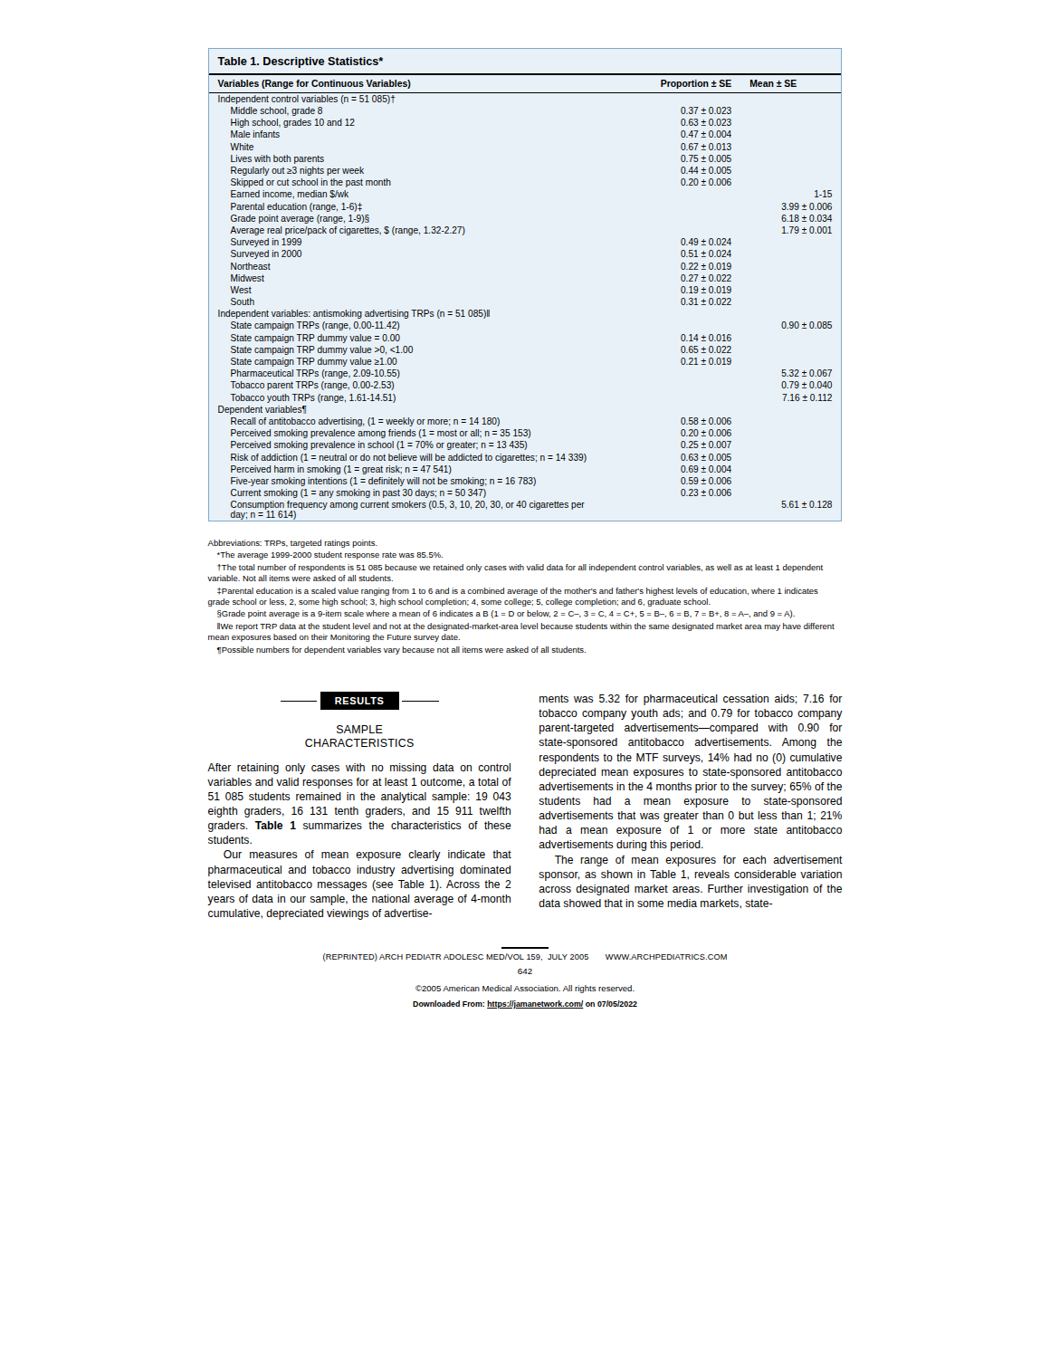Table 1. Descriptive Statistics*
| Variables (Range for Continuous Variables) | Proportion ± SE | Mean ± SE |
| --- | --- | --- |
| Independent control variables (n = 51 085)† | | |
| Middle school, grade 8 | 0.37 ± 0.023 | |
| High school, grades 10 and 12 | 0.63 ± 0.023 | |
| Male infants | 0.47 ± 0.004 | |
| White | 0.67 ± 0.013 | |
| Lives with both parents | 0.75 ± 0.005 | |
| Regularly out ≥3 nights per week | 0.44 ± 0.005 | |
| Skipped or cut school in the past month | 0.20 ± 0.006 | |
| Earned income, median $/wk | | 1-15 |
| Parental education (range, 1-6)‡ | | 3.99 ± 0.006 |
| Grade point average (range, 1-9)§ | | 6.18 ± 0.034 |
| Average real price/pack of cigarettes, $ (range, 1.32-2.27) | | 1.79 ± 0.001 |
| Surveyed in 1999 | 0.49 ± 0.024 | |
| Surveyed in 2000 | 0.51 ± 0.024 | |
| Northeast | 0.22 ± 0.019 | |
| Midwest | 0.27 ± 0.022 | |
| West | 0.19 ± 0.019 | |
| South | 0.31 ± 0.022 | |
| Independent variables: antismoking advertising TRPs (n = 51 085)‖ | | |
| State campaign TRPs (range, 0.00-11.42) | | 0.90 ± 0.085 |
| State campaign TRP dummy value = 0.00 | 0.14 ± 0.016 | |
| State campaign TRP dummy value >0, <1.00 | 0.65 ± 0.022 | |
| State campaign TRP dummy value ≥1.00 | 0.21 ± 0.019 | |
| Pharmaceutical TRPs (range, 2.09-10.55) | | 5.32 ± 0.067 |
| Tobacco parent TRPs (range, 0.00-2.53) | | 0.79 ± 0.040 |
| Tobacco youth TRPs (range, 1.61-14.51) | | 7.16 ± 0.112 |
| Dependent variables¶ | | |
| Recall of antitobacco advertising, (1 = weekly or more; n = 14 180) | 0.58 ± 0.006 | |
| Perceived smoking prevalence among friends (1 = most or all; n = 35 153) | 0.20 ± 0.006 | |
| Perceived smoking prevalence in school (1 = 70% or greater; n = 13 435) | 0.25 ± 0.007 | |
| Risk of addiction (1 = neutral or do not believe will be addicted to cigarettes; n = 14 339) | 0.63 ± 0.005 | |
| Perceived harm in smoking (1 = great risk; n = 47 541) | 0.69 ± 0.004 | |
| Five-year smoking intentions (1 = definitely will not be smoking; n = 16 783) | 0.59 ± 0.006 | |
| Current smoking (1 = any smoking in past 30 days; n = 50 347) | 0.23 ± 0.006 | |
| Consumption frequency among current smokers (0.5, 3, 10, 20, 30, or 40 cigarettes per day; n = 11 614) | | 5.61 ± 0.128 |
Abbreviations: TRPs, targeted ratings points.
*The average 1999-2000 student response rate was 85.5%.
†The total number of respondents is 51 085 because we retained only cases with valid data for all independent control variables, as well as at least 1 dependent variable. Not all items were asked of all students.
‡Parental education is a scaled value ranging from 1 to 6 and is a combined average of the mother's and father's highest levels of education, where 1 indicates grade school or less, 2, some high school; 3, high school completion; 4, some college; 5, college completion; and 6, graduate school.
§Grade point average is a 9-item scale where a mean of 6 indicates a B (1 = D or below, 2 = C–, 3 = C, 4 = C+, 5 = B–, 6 = B, 7 = B+, 8 = A–, and 9 = A).
‖We report TRP data at the student level and not at the designated-market-area level because students within the same designated market area may have different mean exposures based on their Monitoring the Future survey date.
¶Possible numbers for dependent variables vary because not all items were asked of all students.
RESULTS
SAMPLE
CHARACTERISTICS
After retaining only cases with no missing data on control variables and valid responses for at least 1 outcome, a total of 51 085 students remained in the analytical sample: 19 043 eighth graders, 16 131 tenth graders, and 15 911 twelfth graders. Table 1 summarizes the characteristics of these students.
Our measures of mean exposure clearly indicate that pharmaceutical and tobacco industry advertising dominated televised antitobacco messages (see Table 1). Across the 2 years of data in our sample, the national average of 4-month cumulative, depreciated viewings of advertise-
ments was 5.32 for pharmaceutical cessation aids; 7.16 for tobacco company youth ads; and 0.79 for tobacco company parent-targeted advertisements—compared with 0.90 for state-sponsored antitobacco advertisements. Among the respondents to the MTF surveys, 14% had no (0) cumulative depreciated mean exposures to state-sponsored antitobacco advertisements in the 4 months prior to the survey; 65% of the students had a mean exposure to state-sponsored advertisements that was greater than 0 but less than 1; 21% had a mean exposure of 1 or more state antitobacco advertisements during this period.
The range of mean exposures for each advertisement sponsor, as shown in Table 1, reveals considerable variation across designated market areas. Further investigation of the data showed that in some media markets, state-
(REPRINTED) ARCH PEDIATR ADOLESC MED/VOL 159, JULY 2005 WWW.ARCHPEDIATRICS.COM
642
©2005 American Medical Association. All rights reserved.
Downloaded From: https://jamanetwork.com/ on 07/05/2022